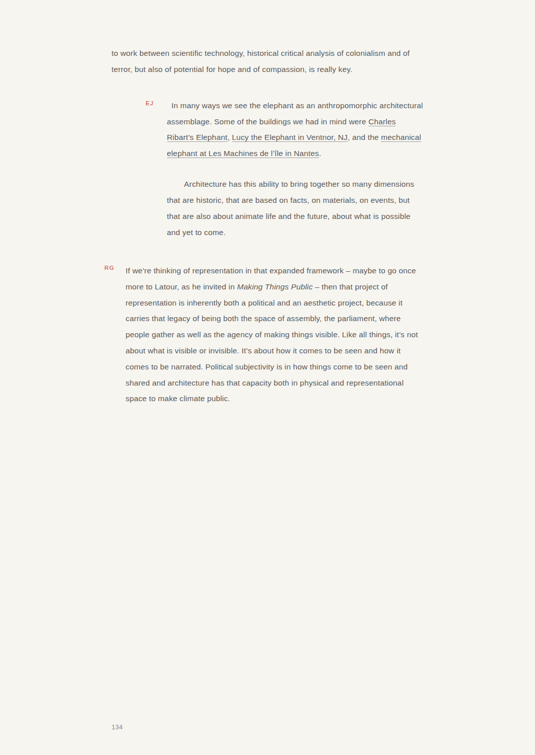to work between scientific technology, historical critical analysis of colonialism and of terror, but also of potential for hope and of compassion, is really key.
EJ In many ways we see the elephant as an anthropomorphic architectural assemblage. Some of the buildings we had in mind were Charles Ribart’s Elephant, Lucy the Elephant in Ventnor, NJ, and the mechanical elephant at Les Machines de l’île in Nantes.
Architecture has this ability to bring together so many dimensions that are historic, that are based on facts, on materials, on events, but that are also about animate life and the future, about what is possible and yet to come.
RG
If we’re thinking of representation in that expanded framework – maybe to go once more to Latour, as he invited in Making Things Public – then that project of representation is inherently both a political and an aesthetic project, because it carries that legacy of being both the space of assembly, the parliament, where people gather as well as the agency of making things visible. Like all things, it’s not about what is visible or invisible. It’s about how it comes to be seen and how it comes to be narrated. Political subjectivity is in how things come to be seen and shared and architecture has that capacity both in physical and representational space to make climate public.
134